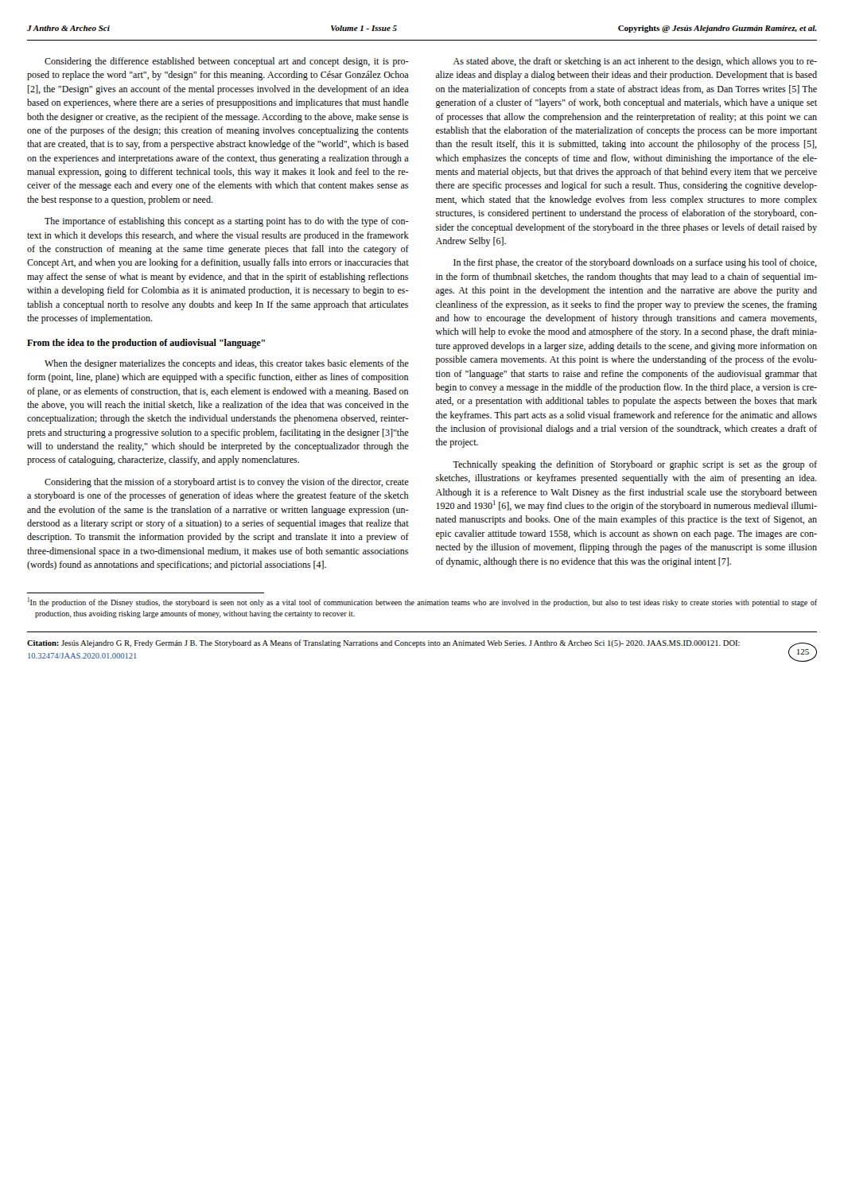J Anthro & Archeo Sci
Volume 1 - Issue 5
Copyrights @ Jesús Alejandro Guzmán Ramírez, et al.
Considering the difference established between conceptual art and concept design, it is proposed to replace the word "art", by "design" for this meaning. According to César González Ochoa [2], the "Design" gives an account of the mental processes involved in the development of an idea based on experiences, where there are a series of presuppositions and implicatures that must handle both the designer or creative, as the recipient of the message. According to the above, make sense is one of the purposes of the design; this creation of meaning involves conceptualizing the contents that are created, that is to say, from a perspective abstract knowledge of the "world", which is based on the experiences and interpretations aware of the context, thus generating a realization through a manual expression, going to different technical tools, this way it makes it look and feel to the receiver of the message each and every one of the elements with which that content makes sense as the best response to a question, problem or need.
The importance of establishing this concept as a starting point has to do with the type of context in which it develops this research, and where the visual results are produced in the framework of the construction of meaning at the same time generate pieces that fall into the category of Concept Art, and when you are looking for a definition, usually falls into errors or inaccuracies that may affect the sense of what is meant by evidence, and that in the spirit of establishing reflections within a developing field for Colombia as it is animated production, it is necessary to begin to establish a conceptual north to resolve any doubts and keep In If the same approach that articulates the processes of implementation.
From the idea to the production of audiovisual "language"
When the designer materializes the concepts and ideas, this creator takes basic elements of the form (point, line, plane) which are equipped with a specific function, either as lines of composition of plane, or as elements of construction, that is, each element is endowed with a meaning. Based on the above, you will reach the initial sketch, like a realization of the idea that was conceived in the conceptualization; through the sketch the individual understands the phenomena observed, reinterprets and structuring a progressive solution to a specific problem, facilitating in the designer [3]"the will to understand the reality," which should be interpreted by the conceptualizador through the process of cataloguing, characterize, classify, and apply nomenclatures.
Considering that the mission of a storyboard artist is to convey the vision of the director, create a storyboard is one of the processes of generation of ideas where the greatest feature of the sketch and the evolution of the same is the translation of a narrative or written language expression (understood as a literary script or story of a situation) to a series of sequential images that realize that description. To transmit the information provided by the script and translate it into a preview of three-dimensional space in a two-dimensional medium, it makes use of both semantic associations (words) found as annotations and specifications; and pictorial associations [4].
As stated above, the draft or sketching is an act inherent to the design, which allows you to realize ideas and display a dialog between their ideas and their production. Development that is based on the materialization of concepts from a state of abstract ideas from, as Dan Torres writes [5] The generation of a cluster of "layers" of work, both conceptual and materials, which have a unique set of processes that allow the comprehension and the reinterpretation of reality; at this point we can establish that the elaboration of the materialization of concepts the process can be more important than the result itself, this it is submitted, taking into account the philosophy of the process [5], which emphasizes the concepts of time and flow, without diminishing the importance of the elements and material objects, but that drives the approach of that behind every item that we perceive there are specific processes and logical for such a result. Thus, considering the cognitive development, which stated that the knowledge evolves from less complex structures to more complex structures, is considered pertinent to understand the process of elaboration of the storyboard, consider the conceptual development of the storyboard in the three phases or levels of detail raised by Andrew Selby [6].
In the first phase, the creator of the storyboard downloads on a surface using his tool of choice, in the form of thumbnail sketches, the random thoughts that may lead to a chain of sequential images. At this point in the development the intention and the narrative are above the purity and cleanliness of the expression, as it seeks to find the proper way to preview the scenes, the framing and how to encourage the development of history through transitions and camera movements, which will help to evoke the mood and atmosphere of the story. In a second phase, the draft miniature approved develops in a larger size, adding details to the scene, and giving more information on possible camera movements. At this point is where the understanding of the process of the evolution of "language" that starts to raise and refine the components of the audiovisual grammar that begin to convey a message in the middle of the production flow. In the third place, a version is created, or a presentation with additional tables to populate the aspects between the boxes that mark the keyframes. This part acts as a solid visual framework and reference for the animatic and allows the inclusion of provisional dialogs and a trial version of the soundtrack, which creates a draft of the project.
Technically speaking the definition of Storyboard or graphic script is set as the group of sketches, illustrations or keyframes presented sequentially with the aim of presenting an idea. Although it is a reference to Walt Disney as the first industrial scale use the storyboard between 1920 and 19301 [6], we may find clues to the origin of the storyboard in numerous medieval illuminated manuscripts and books. One of the main examples of this practice is the text of Sigenot, an epic cavalier attitude toward 1558, which is account as shown on each page. The images are connected by the illusion of movement, flipping through the pages of the manuscript is some illusion of dynamic, although there is no evidence that this was the original intent [7].
1In the production of the Disney studios, the storyboard is seen not only as a vital tool of communication between the animation teams who are involved in the production, but also to test ideas risky to create stories with potential to stage of production, thus avoiding risking large amounts of money, without having the certainty to recover it.
Citation: Jesús Alejandro G R, Fredy Germán J B. The Storyboard as A Means of Translating Narrations and Concepts into an Animated Web Series. J Anthro & Archeo Sci 1(5)- 2020. JAAS.MS.ID.000121. DOI: 10.32474/JAAS.2020.01.000121
125